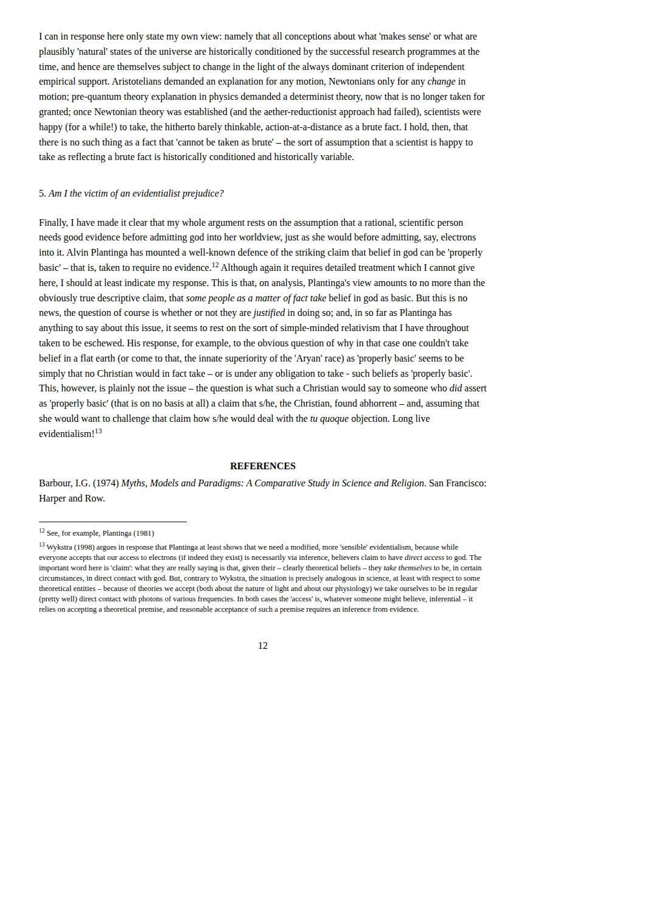I can in response here only state my own view: namely that all conceptions about what 'makes sense' or what are plausibly 'natural' states of the universe are historically conditioned by the successful research programmes at the time, and hence are themselves subject to change in the light of the always dominant criterion of independent empirical support. Aristotelians demanded an explanation for any motion, Newtonians only for any change in motion; pre-quantum theory explanation in physics demanded a determinist theory, now that is no longer taken for granted; once Newtonian theory was established (and the aether-reductionist approach had failed), scientists were happy (for a while!) to take, the hitherto barely thinkable, action-at-a-distance as a brute fact. I hold, then, that there is no such thing as a fact that 'cannot be taken as brute' – the sort of assumption that a scientist is happy to take as reflecting a brute fact is historically conditioned and historically variable.
5. Am I the victim of an evidentialist prejudice?
Finally, I have made it clear that my whole argument rests on the assumption that a rational, scientific person needs good evidence before admitting god into her worldview, just as she would before admitting, say, electrons into it. Alvin Plantinga has mounted a well-known defence of the striking claim that belief in god can be 'properly basic' – that is, taken to require no evidence.12 Although again it requires detailed treatment which I cannot give here, I should at least indicate my response. This is that, on analysis, Plantinga's view amounts to no more than the obviously true descriptive claim, that some people as a matter of fact take belief in god as basic. But this is no news, the question of course is whether or not they are justified in doing so; and, in so far as Plantinga has anything to say about this issue, it seems to rest on the sort of simple-minded relativism that I have throughout taken to be eschewed. His response, for example, to the obvious question of why in that case one couldn't take belief in a flat earth (or come to that, the innate superiority of the 'Aryan' race) as 'properly basic' seems to be simply that no Christian would in fact take – or is under any obligation to take - such beliefs as 'properly basic'. This, however, is plainly not the issue – the question is what such a Christian would say to someone who did assert as 'properly basic' (that is on no basis at all) a claim that s/he, the Christian, found abhorrent – and, assuming that she would want to challenge that claim how s/he would deal with the tu quoque objection. Long live evidentialism!13
REFERENCES
Barbour, I.G. (1974) Myths, Models and Paradigms: A Comparative Study in Science and Religion. San Francisco: Harper and Row.
12 See, for example, Plantinga (1981)
13 Wykstra (1998) argues in response that Plantinga at least shows that we need a modified, more 'sensible' evidentialism, because while everyone accepts that our access to electrons (if indeed they exist) is necessarily via inference, believers claim to have direct access to god. The important word here is 'claim': what they are really saying is that, given their – clearly theoretical beliefs – they take themselves to be, in certain circumstances, in direct contact with god. But, contrary to Wykstra, the situation is precisely analogous in science, at least with respect to some theoretical entities – because of theories we accept (both about the nature of light and about our physiology) we take ourselves to be in regular (pretty well) direct contact with photons of various frequencies. In both cases the 'access' is, whatever someone might believe, inferential – it relies on accepting a theoretical premise, and reasonable acceptance of such a premise requires an inference from evidence.
12